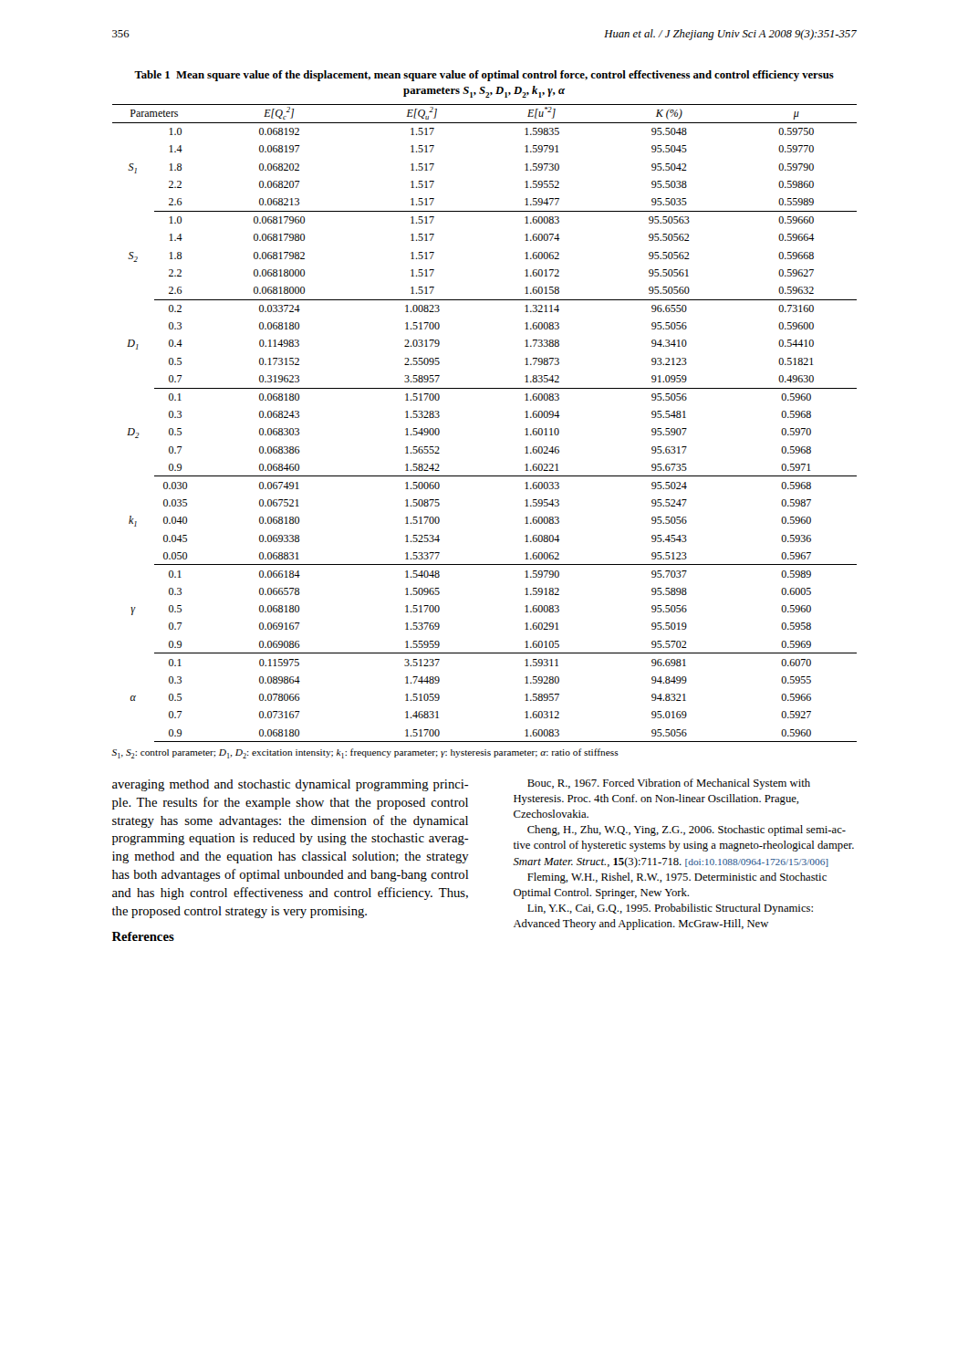356 Huan et al. / J Zhejiang Univ Sci A 2008 9(3):351-357
Table 1 Mean square value of the displacement, mean square value of optimal control force, control effectiveness and control efficiency versus parameters S1, S2, D1, D2, k1, γ, α
| Parameters | E [ Q c 2 ] | E [ Q u 2 ] | E [ u *2 ] | K (%) | μ |
| --- | --- | --- | --- | --- | --- |
| S 1 | 1.0 | 0.068192 | 1.517 | 1.59835 | 95.5048 | 0.59750 |
| 1.4 | 0.068197 | 1.517 | 1.59791 | 95.5045 | 0.59770 |
| 1.8 | 0.068202 | 1.517 | 1.59730 | 95.5042 | 0.59790 |
| 2.2 | 0.068207 | 1.517 | 1.59552 | 95.5038 | 0.59860 |
| 2.6 | 0.068213 | 1.517 | 1.59477 | 95.5035 | 0.55989 |
| S 2 | 1.0 | 0.06817960 | 1.517 | 1.60083 | 95.50563 | 0.59660 |
| 1.4 | 0.06817980 | 1.517 | 1.60074 | 95.50562 | 0.59664 |
| 1.8 | 0.06817982 | 1.517 | 1.60062 | 95.50562 | 0.59668 |
| 2.2 | 0.06818000 | 1.517 | 1.60172 | 95.50561 | 0.59627 |
| 2.6 | 0.06818000 | 1.517 | 1.60158 | 95.50560 | 0.59632 |
| D 1 | 0.2 | 0.033724 | 1.00823 | 1.32114 | 96.6550 | 0.73160 |
| 0.3 | 0.068180 | 1.51700 | 1.60083 | 95.5056 | 0.59600 |
| 0.4 | 0.114983 | 2.03179 | 1.73388 | 94.3410 | 0.54410 |
| 0.5 | 0.173152 | 2.55095 | 1.79873 | 93.2123 | 0.51821 |
| 0.7 | 0.319623 | 3.58957 | 1.83542 | 91.0959 | 0.49630 |
| D 2 | 0.1 | 0.068180 | 1.51700 | 1.60083 | 95.5056 | 0.5960 |
| 0.3 | 0.068243 | 1.53283 | 1.60094 | 95.5481 | 0.5968 |
| 0.5 | 0.068303 | 1.54900 | 1.60110 | 95.5907 | 0.5970 |
| 0.7 | 0.068386 | 1.56552 | 1.60246 | 95.6317 | 0.5968 |
| 0.9 | 0.068460 | 1.58242 | 1.60221 | 95.6735 | 0.5971 |
| k 1 | 0.030 | 0.067491 | 1.50060 | 1.60033 | 95.5024 | 0.5968 |
| 0.035 | 0.067521 | 1.50875 | 1.59543 | 95.5247 | 0.5987 |
| 0.040 | 0.068180 | 1.51700 | 1.60083 | 95.5056 | 0.5960 |
| 0.045 | 0.069338 | 1.52534 | 1.60804 | 95.4543 | 0.5936 |
| 0.050 | 0.068831 | 1.53377 | 1.60062 | 95.5123 | 0.5967 |
| γ | 0.1 | 0.066184 | 1.54048 | 1.59790 | 95.7037 | 0.5989 |
| 0.3 | 0.066578 | 1.50965 | 1.59182 | 95.5898 | 0.6005 |
| 0.5 | 0.068180 | 1.51700 | 1.60083 | 95.5056 | 0.5960 |
| 0.7 | 0.069167 | 1.53769 | 1.60291 | 95.5019 | 0.5958 |
| 0.9 | 0.069086 | 1.55959 | 1.60105 | 95.5702 | 0.5969 |
| α | 0.1 | 0.115975 | 3.51237 | 1.59311 | 96.6981 | 0.6070 |
| 0.3 | 0.089864 | 1.74489 | 1.59280 | 94.8499 | 0.5955 |
| 0.5 | 0.078066 | 1.51059 | 1.58957 | 94.8321 | 0.5966 |
| 0.7 | 0.073167 | 1.46831 | 1.60312 | 95.0169 | 0.5927 |
| 0.9 | 0.068180 | 1.51700 | 1.60083 | 95.5056 | 0.5960 |
S1, S2: control parameter; D1, D2: excitation intensity; k1: frequency parameter; γ: hysteresis parameter; α: ratio of stiffness
averaging method and stochastic dynamical programming principle. The results for the example show that the proposed control strategy has some advantages: the dimension of the dynamical programming equation is reduced by using the stochastic averaging method and the equation has classical solution; the strategy has both advantages of optimal unbounded and bang-bang control and has high control effectiveness and control efficiency. Thus, the proposed control strategy is very promising.
References
Bouc, R., 1967. Forced Vibration of Mechanical System with Hysteresis. Proc. 4th Conf. on Non-linear Oscillation. Prague, Czechoslovakia.
Cheng, H., Zhu, W.Q., Ying, Z.G., 2006. Stochastic optimal semi-active control of hysteretic systems by using a magneto-rheological damper. Smart Mater. Struct., 15(3):711-718. [doi:10.1088/0964-1726/15/3/006]
Fleming, W.H., Rishel, R.W., 1975. Deterministic and Stochastic Optimal Control. Springer, New York.
Lin, Y.K., Cai, G.Q., 1995. Probabilistic Structural Dynamics: Advanced Theory and Application. McGraw-Hill, New